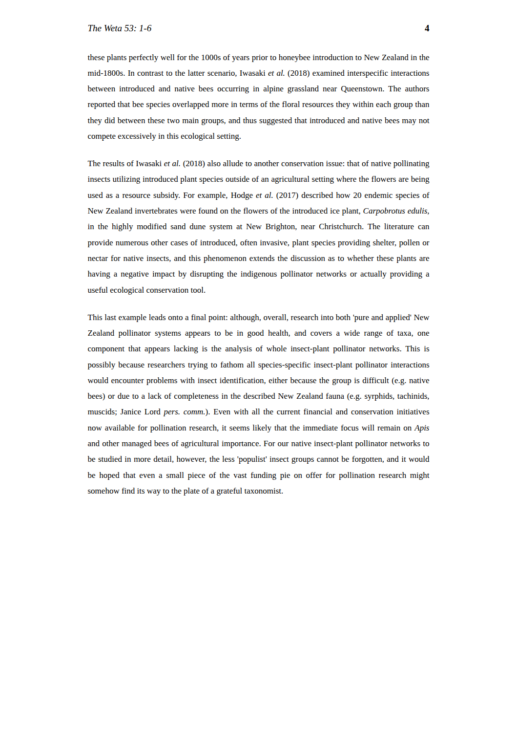The Weta 53: 1-6 4
these plants perfectly well for the 1000s of years prior to honeybee introduction to New Zealand in the mid-1800s. In contrast to the latter scenario, Iwasaki et al. (2018) examined interspecific interactions between introduced and native bees occurring in alpine grassland near Queenstown. The authors reported that bee species overlapped more in terms of the floral resources they within each group than they did between these two main groups, and thus suggested that introduced and native bees may not compete excessively in this ecological setting.
The results of Iwasaki et al. (2018) also allude to another conservation issue: that of native pollinating insects utilizing introduced plant species outside of an agricultural setting where the flowers are being used as a resource subsidy. For example, Hodge et al. (2017) described how 20 endemic species of New Zealand invertebrates were found on the flowers of the introduced ice plant, Carpobrotus edulis, in the highly modified sand dune system at New Brighton, near Christchurch. The literature can provide numerous other cases of introduced, often invasive, plant species providing shelter, pollen or nectar for native insects, and this phenomenon extends the discussion as to whether these plants are having a negative impact by disrupting the indigenous pollinator networks or actually providing a useful ecological conservation tool.
This last example leads onto a final point: although, overall, research into both 'pure and applied' New Zealand pollinator systems appears to be in good health, and covers a wide range of taxa, one component that appears lacking is the analysis of whole insect-plant pollinator networks. This is possibly because researchers trying to fathom all species-specific insect-plant pollinator interactions would encounter problems with insect identification, either because the group is difficult (e.g. native bees) or due to a lack of completeness in the described New Zealand fauna (e.g. syrphids, tachinids, muscids; Janice Lord pers. comm.). Even with all the current financial and conservation initiatives now available for pollination research, it seems likely that the immediate focus will remain on Apis and other managed bees of agricultural importance. For our native insect-plant pollinator networks to be studied in more detail, however, the less 'populist' insect groups cannot be forgotten, and it would be hoped that even a small piece of the vast funding pie on offer for pollination research might somehow find its way to the plate of a grateful taxonomist.